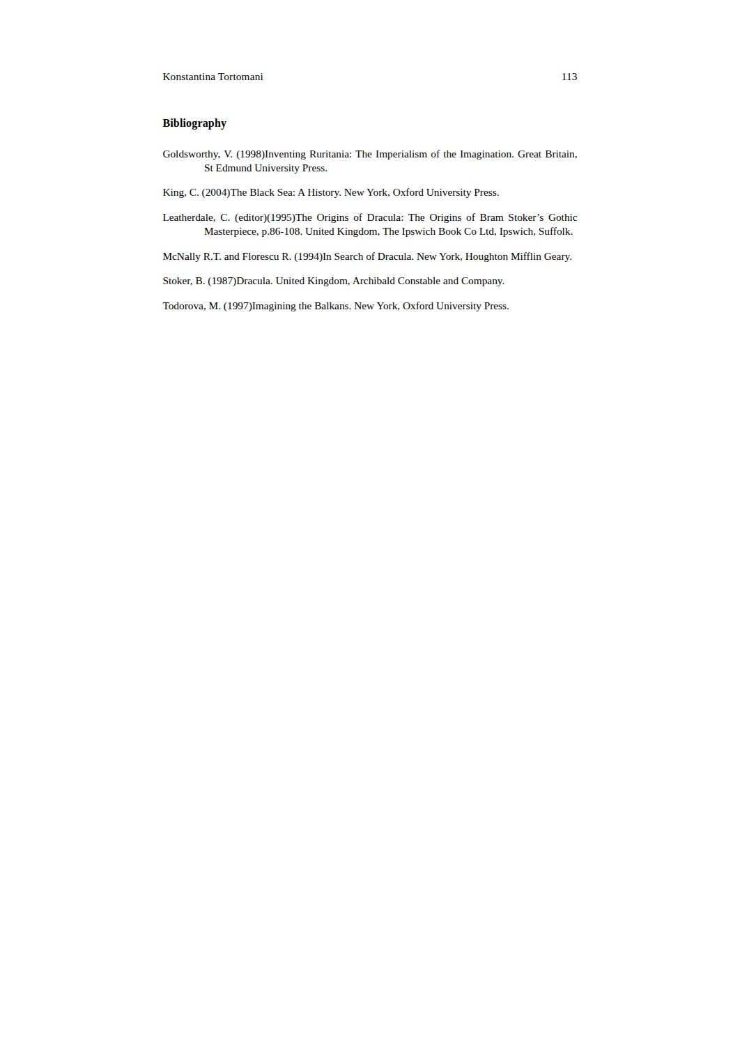Konstantina Tortomani 113
Bibliography
Goldsworthy, V. (1998)Inventing Ruritania: The Imperialism of the Imagination. Great Britain, St Edmund University Press.
King, C. (2004)The Black Sea: A History. New York, Oxford University Press.
Leatherdale, C. (editor)(1995)The Origins of Dracula: The Origins of Bram Stoker’s Gothic Masterpiece, p.86-108. United Kingdom, The Ipswich Book Co Ltd, Ipswich, Suffolk.
McNally R.T. and Florescu R. (1994)In Search of Dracula. New York, Houghton Mifflin Geary.
Stoker, B. (1987)Dracula. United Kingdom, Archibald Constable and Company.
Todorova, M. (1997)Imagining the Balkans. New York, Oxford University Press.